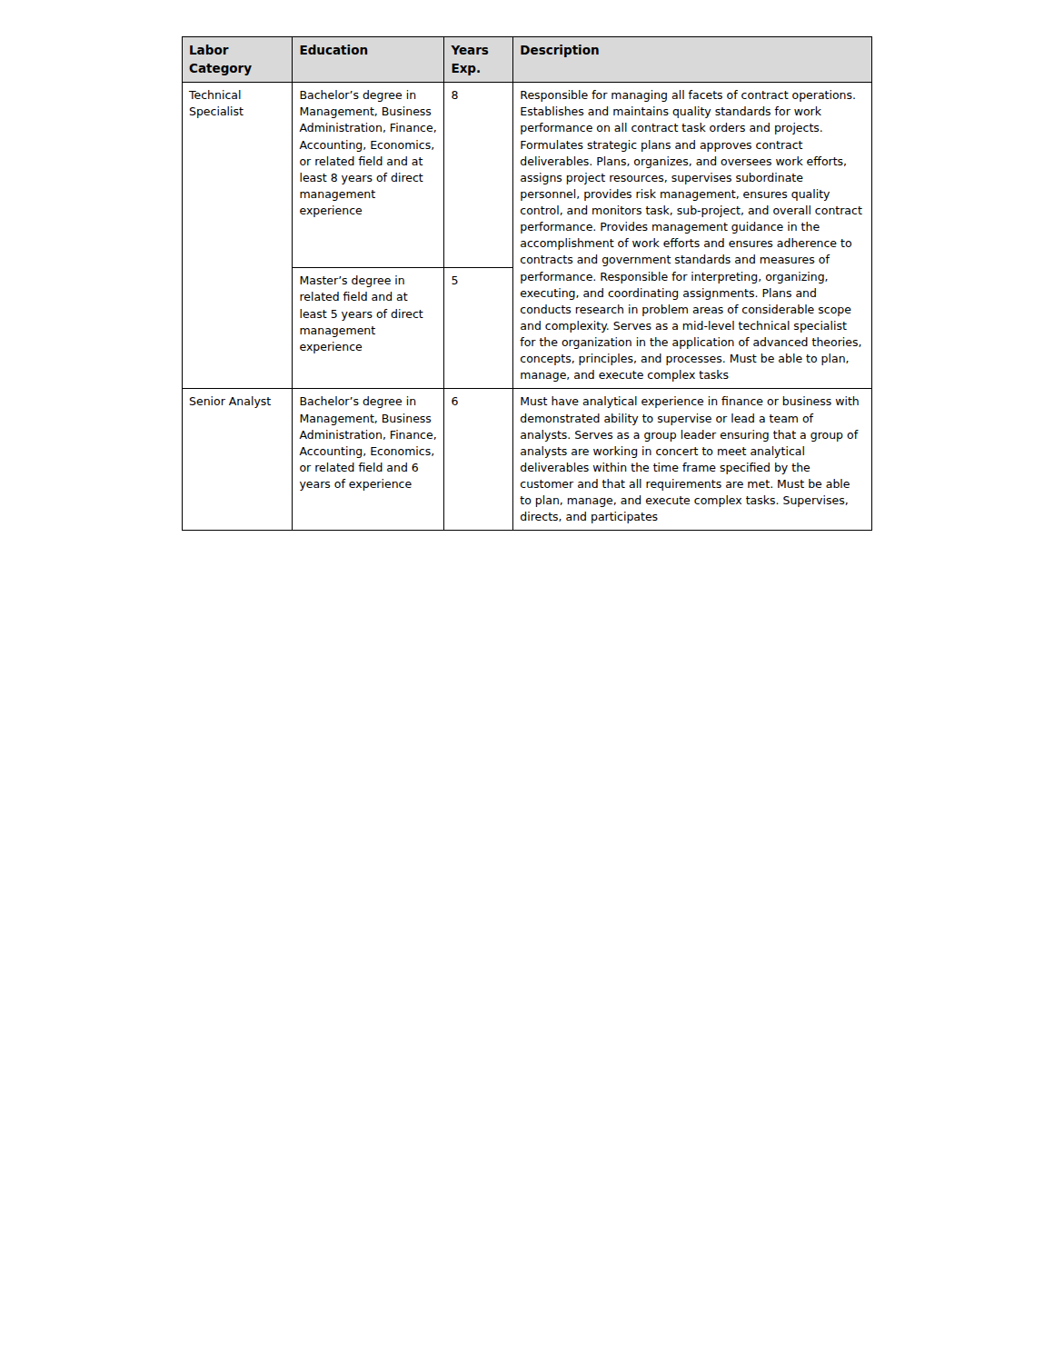| Labor Category | Education | Years Exp. | Description |
| --- | --- | --- | --- |
| Technical Specialist | Bachelor’s degree in Management, Business Administration, Finance, Accounting, Economics, or related field and at least 8 years of direct management experience | 8 | Responsible for managing all facets of contract operations. Establishes and maintains quality standards for work performance on all contract task orders and projects. Formulates strategic plans and approves contract deliverables. Plans, organizes, and oversees work efforts, assigns project resources, supervises subordinate personnel, provides risk management, ensures quality control, and monitors task, sub-project, and overall contract performance. Provides management guidance in the accomplishment of work efforts and ensures adherence to contracts and government standards and measures of performance. Responsible for interpreting, organizing, executing, and coordinating assignments. Plans and conducts research in problem areas of considerable scope and complexity. Serves as a mid-level technical specialist for the organization in the application of advanced theories, concepts, principles, and processes. Must be able to plan, manage, and execute complex tasks |
| Master’s degree in related field and at least 5 years of direct management experience | 5 |
| Senior Analyst | Bachelor’s degree in Management, Business Administration, Finance, Accounting, Economics, or related field and 6 years of experience | 6 | Must have analytical experience in finance or business with demonstrated ability to supervise or lead a team of analysts. Serves as a group leader ensuring that a group of analysts are working in concert to meet analytical deliverables within the time frame specified by the customer and that all requirements are met. Must be able to plan, manage, and execute complex tasks. Supervises, directs, and participates |